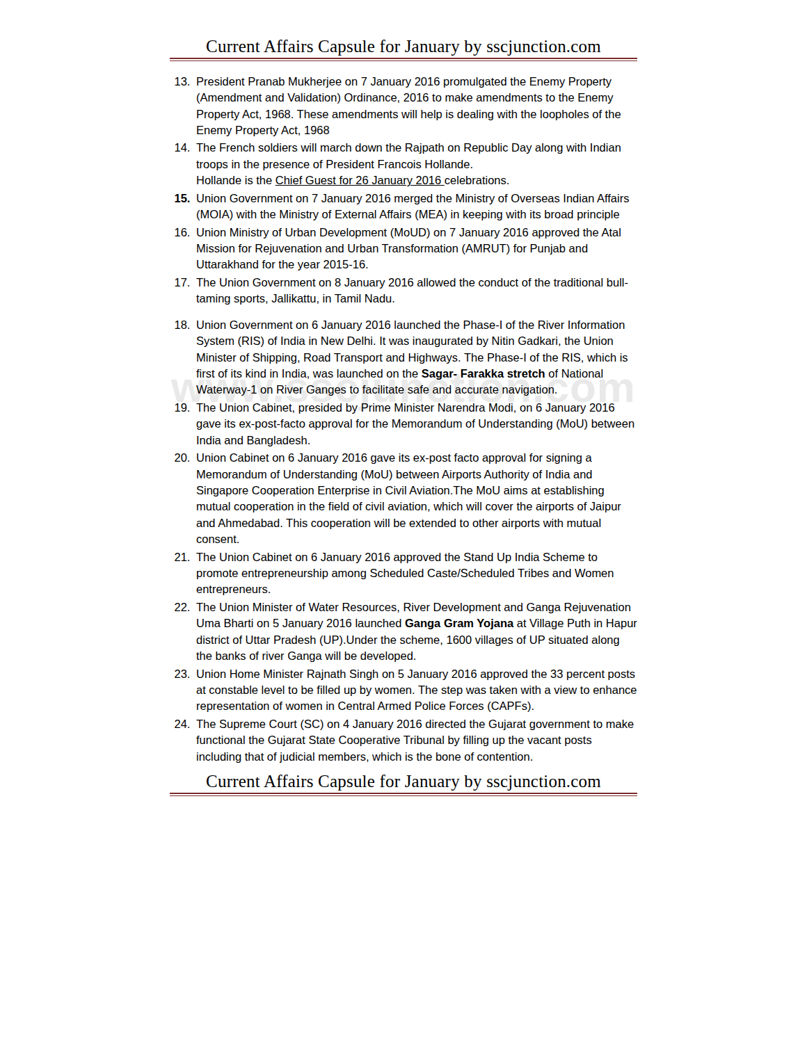www.sscjunction.com
Current Affairs Capsule for January by sscjunction.com
President Pranab Mukherjee on 7 January 2016 promulgated the Enemy Property (Amendment and Validation) Ordinance, 2016 to make amendments to the Enemy Property Act, 1968. These amendments will help is dealing with the loopholes of the Enemy Property Act, 1968
The French soldiers will march down the Rajpath on Republic Day along with Indian troops in the presence of President Francois Hollande. Hollande is the Chief Guest for 26 January 2016 celebrations.
Union Government on 7 January 2016 merged the Ministry of Overseas Indian Affairs (MOIA) with the Ministry of External Affairs (MEA) in keeping with its broad principle
Union Ministry of Urban Development (MoUD) on 7 January 2016 approved the Atal Mission for Rejuvenation and Urban Transformation (AMRUT) for Punjab and Uttarakhand for the year 2015-16.
The Union Government on 8 January 2016 allowed the conduct of the traditional bull-taming sports, Jallikattu, in Tamil Nadu.
Union Government on 6 January 2016 launched the Phase-I of the River Information System (RIS) of India in New Delhi. It was inaugurated by Nitin Gadkari, the Union Minister of Shipping, Road Transport and Highways. The Phase-I of the RIS, which is first of its kind in India, was launched on the Sagar- Farakka stretch of National Waterway-1 on River Ganges to facilitate safe and accurate navigation.
The Union Cabinet, presided by Prime Minister Narendra Modi, on 6 January 2016 gave its ex-post-facto approval for the Memorandum of Understanding (MoU) between India and Bangladesh.
Union Cabinet on 6 January 2016 gave its ex-post facto approval for signing a Memorandum of Understanding (MoU) between Airports Authority of India and Singapore Cooperation Enterprise in Civil Aviation.The MoU aims at establishing mutual cooperation in the field of civil aviation, which will cover the airports of Jaipur and Ahmedabad. This cooperation will be extended to other airports with mutual consent.
The Union Cabinet on 6 January 2016 approved the Stand Up India Scheme to promote entrepreneurship among Scheduled Caste/Scheduled Tribes and Women entrepreneurs.
The Union Minister of Water Resources, River Development and Ganga Rejuvenation Uma Bharti on 5 January 2016 launched Ganga Gram Yojana at Village Puth in Hapur district of Uttar Pradesh (UP).Under the scheme, 1600 villages of UP situated along the banks of river Ganga will be developed.
Union Home Minister Rajnath Singh on 5 January 2016 approved the 33 percent posts at constable level to be filled up by women. The step was taken with a view to enhance representation of women in Central Armed Police Forces (CAPFs).
The Supreme Court (SC) on 4 January 2016 directed the Gujarat government to make functional the Gujarat State Cooperative Tribunal by filling up the vacant posts including that of judicial members, which is the bone of contention.
Current Affairs Capsule for January by sscjunction.com